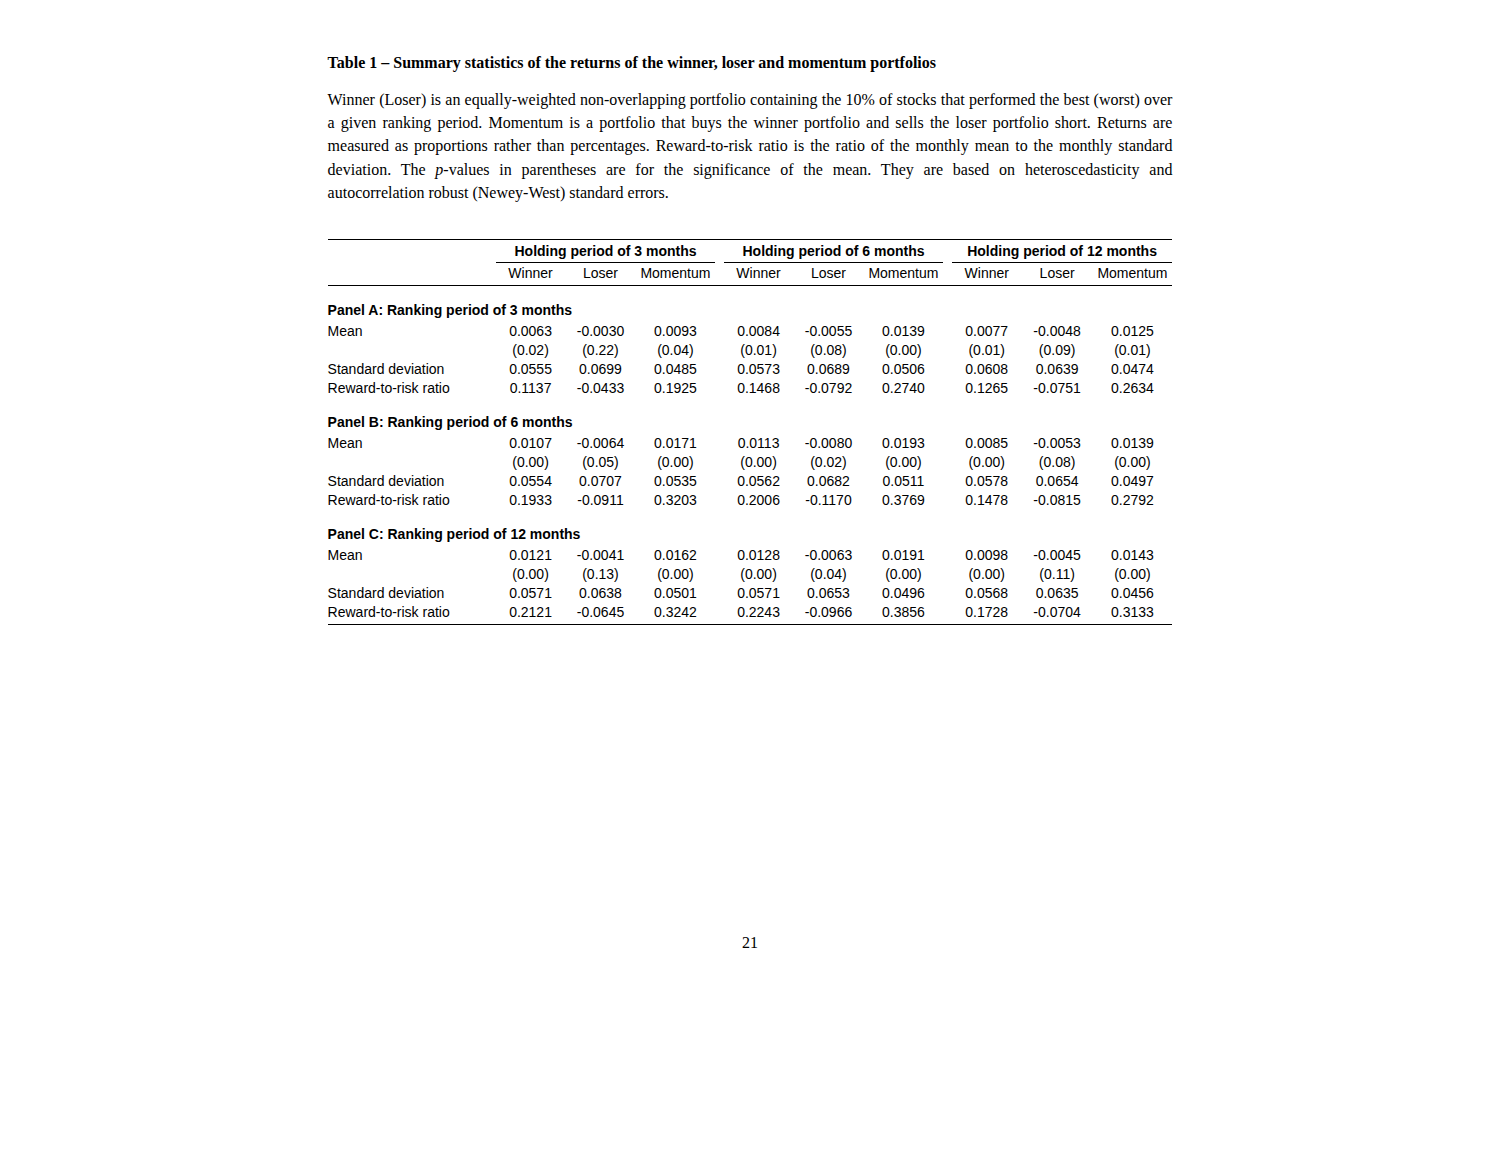Table 1 – Summary statistics of the returns of the winner, loser and momentum portfolios
Winner (Loser) is an equally-weighted non-overlapping portfolio containing the 10% of stocks that performed the best (worst) over a given ranking period. Momentum is a portfolio that buys the winner portfolio and sells the loser portfolio short. Returns are measured as proportions rather than percentages. Reward-to-risk ratio is the ratio of the monthly mean to the monthly standard deviation. The p-values in parentheses are for the significance of the mean. They are based on heteroscedasticity and autocorrelation robust (Newey-West) standard errors.
| | Holding period of 3 months | | Holding period of 6 months | | Holding period of 12 months |
| --- | --- | --- | --- | --- | --- |
| | Winner | Loser | Momentum | | Winner | Loser | Momentum | | Winner | Loser | Momentum |
| Panel A: Ranking period of 3 months |
| Mean | 0.0063 | -0.0030 | 0.0093 | | 0.0084 | -0.0055 | 0.0139 | | 0.0077 | -0.0048 | 0.0125 |
| | (0.02) | (0.22) | (0.04) | | (0.01) | (0.08) | (0.00) | | (0.01) | (0.09) | (0.01) |
| Standard deviation | 0.0555 | 0.0699 | 0.0485 | | 0.0573 | 0.0689 | 0.0506 | | 0.0608 | 0.0639 | 0.0474 |
| Reward-to-risk ratio | 0.1137 | -0.0433 | 0.1925 | | 0.1468 | -0.0792 | 0.2740 | | 0.1265 | -0.0751 | 0.2634 |
| Panel B: Ranking period of 6 months |
| Mean | 0.0107 | -0.0064 | 0.0171 | | 0.0113 | -0.0080 | 0.0193 | | 0.0085 | -0.0053 | 0.0139 |
| | (0.00) | (0.05) | (0.00) | | (0.00) | (0.02) | (0.00) | | (0.00) | (0.08) | (0.00) |
| Standard deviation | 0.0554 | 0.0707 | 0.0535 | | 0.0562 | 0.0682 | 0.0511 | | 0.0578 | 0.0654 | 0.0497 |
| Reward-to-risk ratio | 0.1933 | -0.0911 | 0.3203 | | 0.2006 | -0.1170 | 0.3769 | | 0.1478 | -0.0815 | 0.2792 |
| Panel C: Ranking period of 12 months |
| Mean | 0.0121 | -0.0041 | 0.0162 | | 0.0128 | -0.0063 | 0.0191 | | 0.0098 | -0.0045 | 0.0143 |
| | (0.00) | (0.13) | (0.00) | | (0.00) | (0.04) | (0.00) | | (0.00) | (0.11) | (0.00) |
| Standard deviation | 0.0571 | 0.0638 | 0.0501 | | 0.0571 | 0.0653 | 0.0496 | | 0.0568 | 0.0635 | 0.0456 |
| Reward-to-risk ratio | 0.2121 | -0.0645 | 0.3242 | | 0.2243 | -0.0966 | 0.3856 | | 0.1728 | -0.0704 | 0.3133 |
21